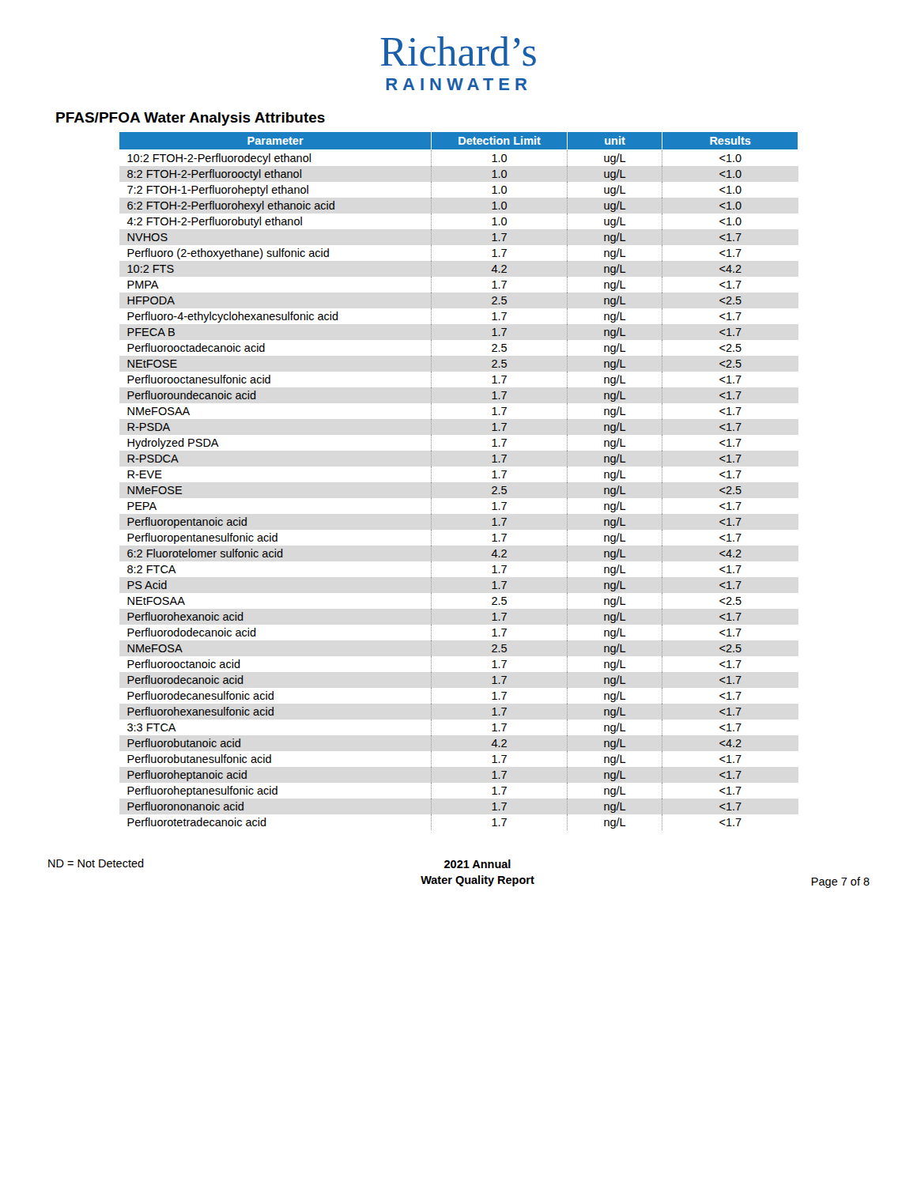Richard’s
RAINWATER
PFAS/PFOA Water Analysis Attributes
| Parameter | Detection Limit | unit | Results |
| --- | --- | --- | --- |
| 10:2 FTOH-2-Perfluorodecyl ethanol | 1.0 | ug/L | <1.0 |
| 8:2 FTOH-2-Perfluorooctyl ethanol | 1.0 | ug/L | <1.0 |
| 7:2 FTOH-1-Perfluoroheptyl ethanol | 1.0 | ug/L | <1.0 |
| 6:2 FTOH-2-Perfluorohexyl ethanoic acid | 1.0 | ug/L | <1.0 |
| 4:2 FTOH-2-Perfluorobutyl ethanol | 1.0 | ug/L | <1.0 |
| NVHOS | 1.7 | ng/L | <1.7 |
| Perfluoro (2-ethoxyethane) sulfonic acid | 1.7 | ng/L | <1.7 |
| 10:2 FTS | 4.2 | ng/L | <4.2 |
| PMPA | 1.7 | ng/L | <1.7 |
| HFPODA | 2.5 | ng/L | <2.5 |
| Perfluoro-4-ethylcyclohexanesulfonic acid | 1.7 | ng/L | <1.7 |
| PFECA B | 1.7 | ng/L | <1.7 |
| Perfluorooctadecanoic acid | 2.5 | ng/L | <2.5 |
| NEtFOSE | 2.5 | ng/L | <2.5 |
| Perfluorooctanesulfonic acid | 1.7 | ng/L | <1.7 |
| Perfluoroundecanoic acid | 1.7 | ng/L | <1.7 |
| NMeFOSAA | 1.7 | ng/L | <1.7 |
| R-PSDA | 1.7 | ng/L | <1.7 |
| Hydrolyzed PSDA | 1.7 | ng/L | <1.7 |
| R-PSDCA | 1.7 | ng/L | <1.7 |
| R-EVE | 1.7 | ng/L | <1.7 |
| NMeFOSE | 2.5 | ng/L | <2.5 |
| PEPA | 1.7 | ng/L | <1.7 |
| Perfluoropentanoic acid | 1.7 | ng/L | <1.7 |
| Perfluoropentanesulfonic acid | 1.7 | ng/L | <1.7 |
| 6:2 Fluorotelomer sulfonic acid | 4.2 | ng/L | <4.2 |
| 8:2 FTCA | 1.7 | ng/L | <1.7 |
| PS Acid | 1.7 | ng/L | <1.7 |
| NEtFOSAA | 2.5 | ng/L | <2.5 |
| Perfluorohexanoic acid | 1.7 | ng/L | <1.7 |
| Perfluorododecanoic acid | 1.7 | ng/L | <1.7 |
| NMeFOSA | 2.5 | ng/L | <2.5 |
| Perfluorooctanoic acid | 1.7 | ng/L | <1.7 |
| Perfluorodecanoic acid | 1.7 | ng/L | <1.7 |
| Perfluorodecanesulfonic acid | 1.7 | ng/L | <1.7 |
| Perfluorohexanesulfonic acid | 1.7 | ng/L | <1.7 |
| 3:3 FTCA | 1.7 | ng/L | <1.7 |
| Perfluorobutanoic acid | 4.2 | ng/L | <4.2 |
| Perfluorobutanesulfonic acid | 1.7 | ng/L | <1.7 |
| Perfluoroheptanoic acid | 1.7 | ng/L | <1.7 |
| Perfluoroheptanesulfonic acid | 1.7 | ng/L | <1.7 |
| Perfluorononanoic acid | 1.7 | ng/L | <1.7 |
| Perfluorotetradecanoic acid | 1.7 | ng/L | <1.7 |
ND = Not Detected
2021 Annual
Water Quality Report
Page 7 of 8